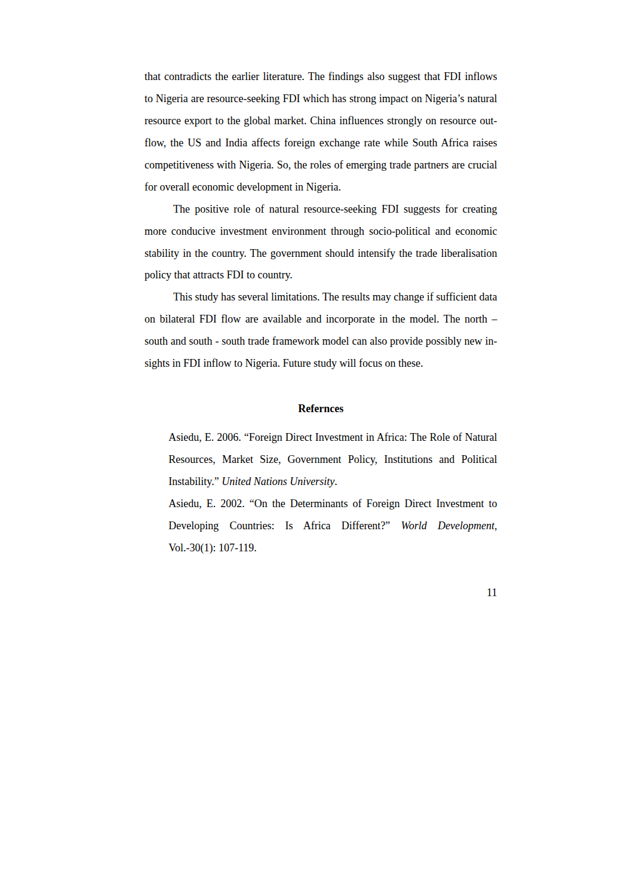that contradicts the earlier literature. The findings also suggest that FDI inflows to Nigeria are resource-seeking FDI which has strong impact on Nigeria’s natural resource export to the global market. China influences strongly on resource outflow, the US and India affects foreign exchange rate while South Africa raises competitiveness with Nigeria. So, the roles of emerging trade partners are crucial for overall economic development in Nigeria.
The positive role of natural resource-seeking FDI suggests for creating more conducive investment environment through socio-political and economic stability in the country. The government should intensify the trade liberalisation policy that attracts FDI to country.
This study has several limitations. The results may change if sufficient data on bilateral FDI flow are available and incorporate in the model. The north – south and south - south trade framework model can also provide possibly new insights in FDI inflow to Nigeria. Future study will focus on these.
Refernces
Asiedu, E. 2006. “Foreign Direct Investment in Africa: The Role of Natural Resources, Market Size, Government Policy, Institutions and Political Instability.” United Nations University.
Asiedu, E. 2002. “On the Determinants of Foreign Direct Investment to Developing Countries: Is Africa Different?” World Development, Vol.-30(1): 107-119.
11